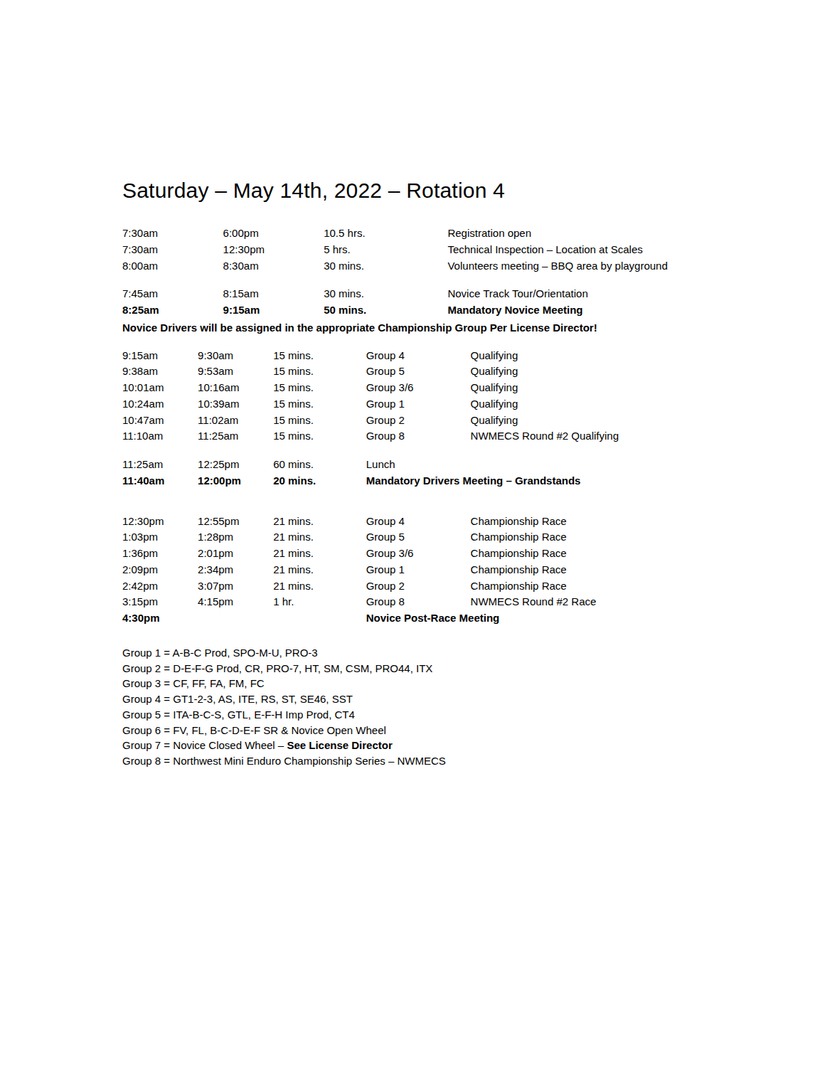Saturday – May 14th, 2022 – Rotation 4
| 7:30am | 6:00pm | 10.5 hrs. | Registration open |
| 7:30am | 12:30pm | 5 hrs. | Technical Inspection – Location at Scales |
| 8:00am | 8:30am | 30 mins. | Volunteers meeting – BBQ area by playground |
| 7:45am | 8:15am | 30 mins. | Novice Track Tour/Orientation |
| 8:25am | 9:15am | 50 mins. | Mandatory Novice Meeting |
Novice Drivers will be assigned in the appropriate Championship Group Per License Director!
| 9:15am | 9:30am | 15 mins. | Group 4 | Qualifying |
| 9:38am | 9:53am | 15 mins. | Group 5 | Qualifying |
| 10:01am | 10:16am | 15 mins. | Group 3/6 | Qualifying |
| 10:24am | 10:39am | 15 mins. | Group 1 | Qualifying |
| 10:47am | 11:02am | 15 mins. | Group 2 | Qualifying |
| 11:10am | 11:25am | 15 mins. | Group 8 | NWMECS Round #2 Qualifying |
| 11:25am | 12:25pm | 60 mins. | Lunch |
| 11:40am | 12:00pm | 20 mins. | Mandatory Drivers Meeting – Grandstands |
| 12:30pm | 12:55pm | 21 mins. | Group 4 | Championship Race |
| 1:03pm | 1:28pm | 21 mins. | Group 5 | Championship Race |
| 1:36pm | 2:01pm | 21 mins. | Group 3/6 | Championship Race |
| 2:09pm | 2:34pm | 21 mins. | Group 1 | Championship Race |
| 2:42pm | 3:07pm | 21 mins. | Group 2 | Championship Race |
| 3:15pm | 4:15pm | 1 hr. | Group 8 | NWMECS Round #2 Race |
| 4:30pm | | | Novice Post-Race Meeting |
Group 1 = A-B-C Prod, SPO-M-U, PRO-3
Group 2 = D-E-F-G Prod, CR, PRO-7, HT, SM, CSM, PRO44, ITX
Group 3 = CF, FF, FA, FM, FC
Group 4 = GT1-2-3, AS, ITE, RS, ST, SE46, SST
Group 5 = ITA-B-C-S, GTL, E-F-H Imp Prod, CT4
Group 6 = FV, FL, B-C-D-E-F SR & Novice Open Wheel
Group 7 = Novice Closed Wheel – See License Director
Group 8 = Northwest Mini Enduro Championship Series – NWMECS